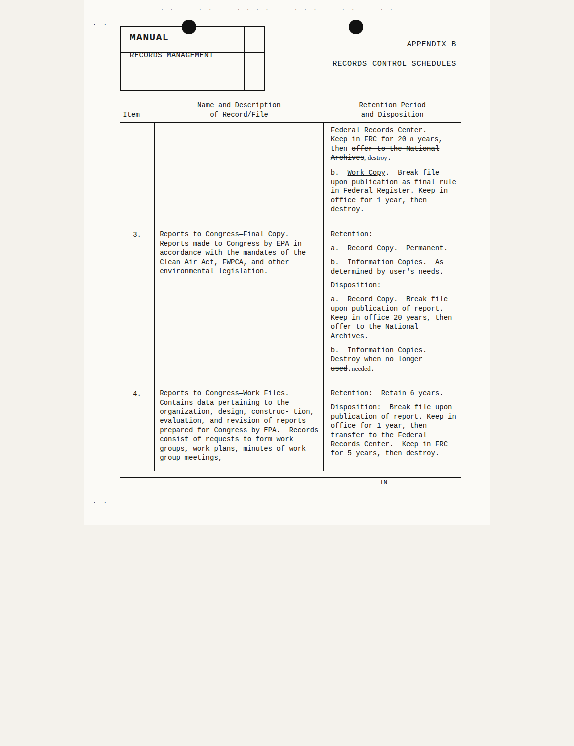. . . . . . . . . . . . . . . . .
. .
. .
MANUAL
RECORDS MANAGEMENT
APPENDIX B
RECORDS CONTROL SCHEDULES
| Item | Name and Description of Record/File | Retention Period and Disposition |
| --- | --- | --- |
| | | Federal Records Center. Keep in FRC for 20 8 years, then offer to the National Archives , destroy . b. Work Copy . Break file upon publication as final rule in Federal Register. Keep in office for 1 year, then destroy. |
| 3. | Reports to Congress—Final Copy . Reports made to Congress by EPA in accordance with the mandates of the Clean Air Act, FWPCA, and other environmental legislation. | Retention : a. Record Copy . Permanent. b. Information Copies . As determined by user's needs. Disposition : a. Record Copy . Break file upon publication of report. Keep in office 20 years, then offer to the National Archives. b. Information Copies . Destroy when no longer used . needed . |
| 4. | Reports to Congress—Work Files . Contains data pertaining to the organization, design, construc- tion, evaluation, and revision of reports prepared for Congress by EPA. Records consist of requests to form work groups, work plans, minutes of work group meetings, | Retention : Retain 6 years. Disposition : Break file upon publication of report. Keep in office for 1 year, then transfer to the Federal Records Center. Keep in FRC for 5 years, then destroy. |
TN